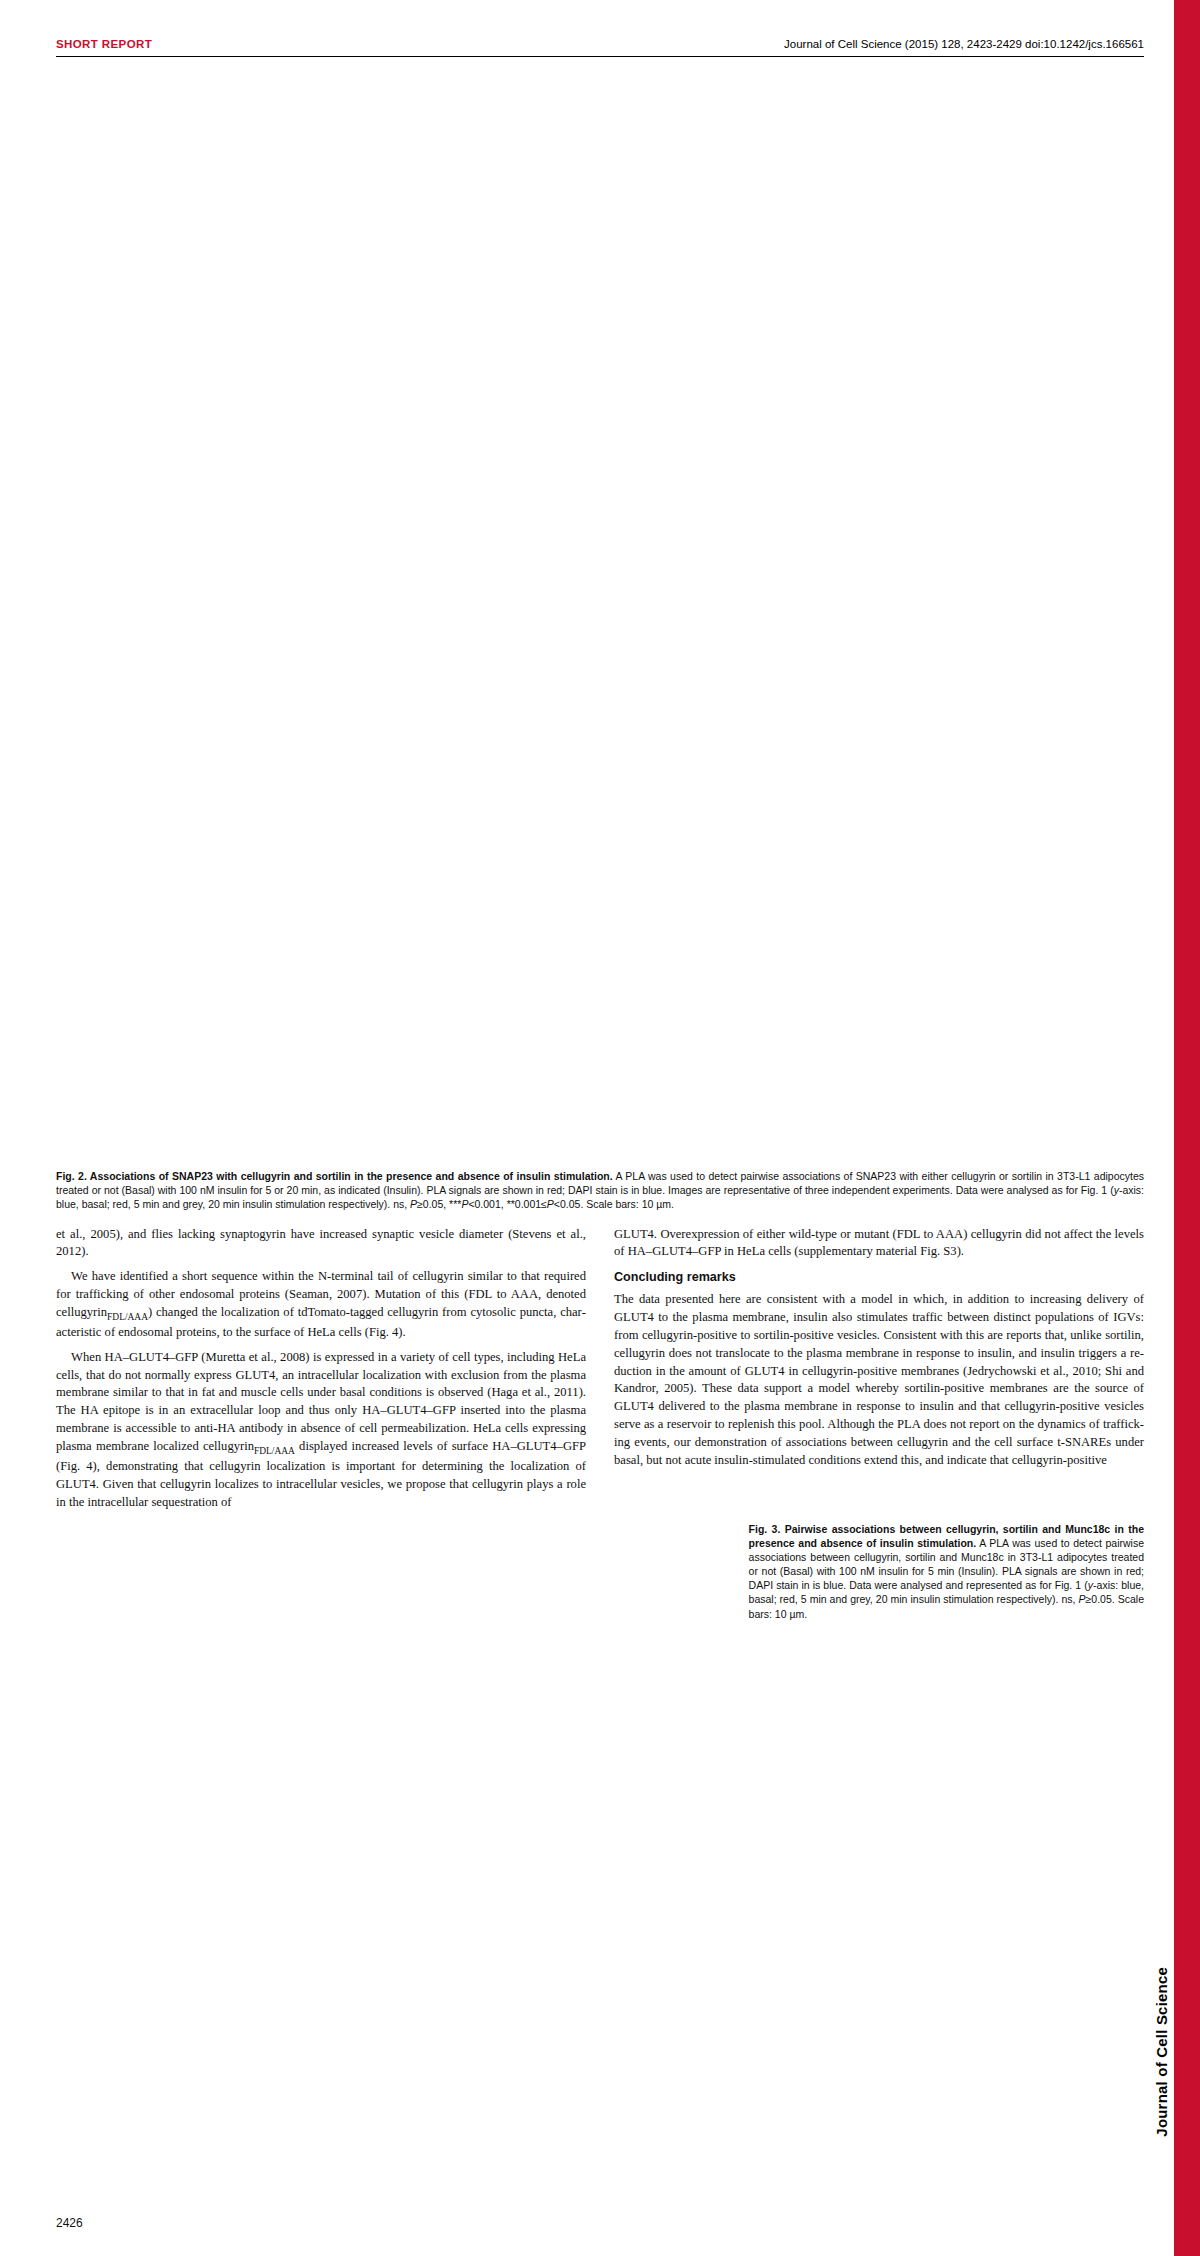Journal of Cell Science
SHORT REPORT
Journal of Cell Science (2015) 128, 2423-2429 doi:10.1242/jcs.166561
Fig. 2. Associations of SNAP23 with cellugyrin and sortilin in the presence and absence of insulin stimulation. A PLA was used to detect pairwise associations of SNAP23 with either cellugyrin or sortilin in 3T3-L1 adipocytes treated or not (Basal) with 100 nM insulin for 5 or 20 min, as indicated (Insulin). PLA signals are shown in red; DAPI stain is in blue. Images are representative of three independent experiments. Data were analysed as for Fig. 1 (y-axis: blue, basal; red, 5 min and grey, 20 min insulin stimulation respectively). ns, P≥0.05, ***P<0.001, **0.001≤P<0.05. Scale bars: 10 µm.
et al., 2005), and flies lacking synaptogyrin have increased synaptic vesicle diameter (Stevens et al., 2012).
We have identified a short sequence within the N-terminal tail of cellugyrin similar to that required for trafficking of other endosomal proteins (Seaman, 2007). Mutation of this (FDL to AAA, denoted cellugyrinFDL/AAA) changed the localization of tdTomato-tagged cellugyrin from cytosolic puncta, characteristic of endosomal proteins, to the surface of HeLa cells (Fig. 4).
When HA–GLUT4–GFP (Muretta et al., 2008) is expressed in a variety of cell types, including HeLa cells, that do not normally express GLUT4, an intracellular localization with exclusion from the plasma membrane similar to that in fat and muscle cells under basal conditions is observed (Haga et al., 2011). The HA epitope is in an extracellular loop and thus only HA–GLUT4–GFP inserted into the plasma membrane is accessible to anti-HA antibody in absence of cell permeabilization. HeLa cells expressing plasma membrane localized cellugyrinFDL/AAA displayed increased levels of surface HA–GLUT4–GFP (Fig. 4), demonstrating that cellugyrin localization is important for determining the localization of GLUT4. Given that cellugyrin localizes to intracellular vesicles, we propose that cellugyrin plays a role in the intracellular sequestration of
GLUT4. Overexpression of either wild-type or mutant (FDL to AAA) cellugyrin did not affect the levels of HA–GLUT4–GFP in HeLa cells (supplementary material Fig. S3).
Concluding remarks
The data presented here are consistent with a model in which, in addition to increasing delivery of GLUT4 to the plasma membrane, insulin also stimulates traffic between distinct populations of IGVs: from cellugyrin-positive to sortilin-positive vesicles. Consistent with this are reports that, unlike sortilin, cellugyrin does not translocate to the plasma membrane in response to insulin, and insulin triggers a reduction in the amount of GLUT4 in cellugyrin-positive membranes (Jedrychowski et al., 2010; Shi and Kandror, 2005). These data support a model whereby sortilin-positive membranes are the source of GLUT4 delivered to the plasma membrane in response to insulin and that cellugyrin-positive vesicles serve as a reservoir to replenish this pool. Although the PLA does not report on the dynamics of trafficking events, our demonstration of associations between cellugyrin and the cell surface t-SNAREs under basal, but not acute insulin-stimulated conditions extend this, and indicate that cellugyrin-positive
Fig. 3. Pairwise associations between cellugyrin, sortilin and Munc18c in the presence and absence of insulin stimulation. A PLA was used to detect pairwise associations between cellugyrin, sortilin and Munc18c in 3T3-L1 adipocytes treated or not (Basal) with 100 nM insulin for 5 min (Insulin). PLA signals are shown in red; DAPI stain in is blue. Data were analysed and represented as for Fig. 1 (y-axis: blue, basal; red, 5 min and grey, 20 min insulin stimulation respectively). ns, P≥0.05. Scale bars: 10 µm.
2426